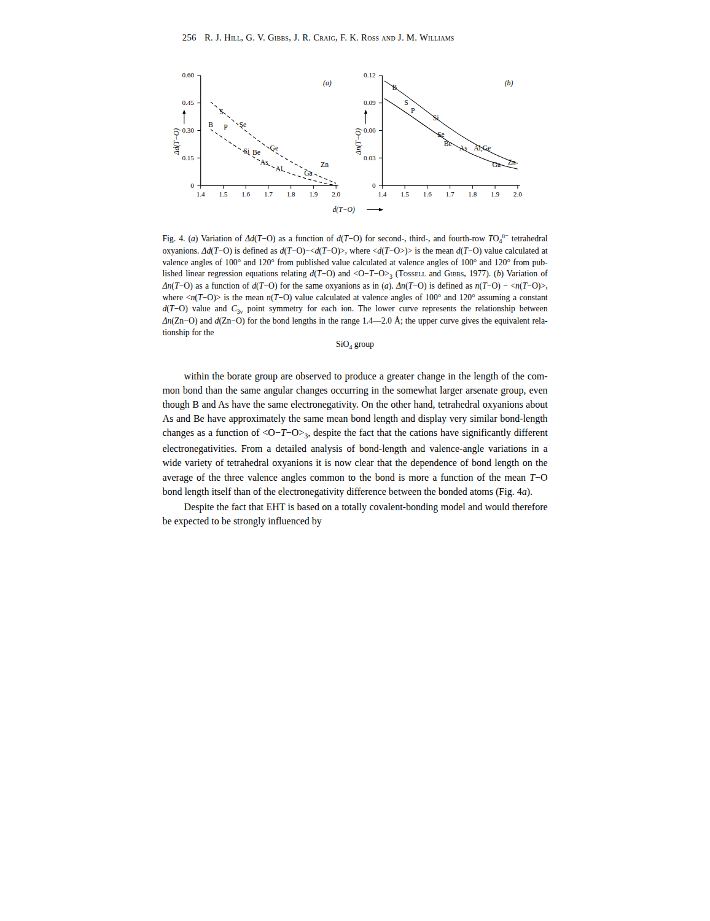256 R. J. Hill, G. V. Gibbs, J. R. Craig, F. K. Ross and J. M. Williams
0 0.15 0.30 0.45 0.60 1.4 1.5 1.6 1.7 1.8 1.9 2.0 Δd(T−O) (a) S B P Se Si Be Ge As Al Ga Zn 0 0.03 0.06 0.09 0.12 1.4 1.5 1.6 1.7 1.8 1.9 2.0 Δn(T−O) (b) B S P Si Se Be As Al,Ge Ga Zn d(T−O)
Fig. 4. (a) Variation of Δd(T−O) as a function of d(T−O) for second-, third-, and fourth-row TO4 n− tetrahedral oxyanions. Δd(T−O) is defined as d(T−O)−<d(T−O)>, where <d(T−O>)> is the mean d(T−O) value calculated at valence angles of 100° and 120° from published value calculated at valence angles of 100° and 120° from published linear regression equations relating d(T−O) and <O−T−O>3 (Tossell and Gibbs, 1977). (b) Variation of Δn(T−O) as a function of d(T−O) for the same oxyanions as in (a). Δn(T−O) is defined as n(T−O) − <n(T−O)>, where <n(T−O)> is the mean n(T−O) value calculated at valence angles of 100° and 120° assuming a constant d(T−O) value and C 3v point symmetry for each ion. The lower curve represents the relationship between Δn(Zn−O) and d(Zn−O) for the bond lengths in the range 1.4—2.0 Å; the upper curve gives the equivalent relationship for the SiO4 group
within the borate group are observed to produce a greater change in the length of the common bond than the same angular changes occurring in the somewhat larger arsenate group, even though B and As have the same electronegativity. On the other hand, tetrahedral oxyanions about As and Be have approximately the same mean bond length and display very similar bond-length changes as a function of <O−T−O>3, despite the fact that the cations have significantly different electronegativities. From a detailed analysis of bond-length and valence-angle variations in a wide variety of tetrahedral oxyanions it is now clear that the dependence of bond length on the average of the three valence angles common to the bond is more a function of the mean T−O bond length itself than of the electronegativity difference between the bonded atoms (Fig. 4a).
Despite the fact that EHT is based on a totally covalent-bonding model and would therefore be expected to be strongly influenced by